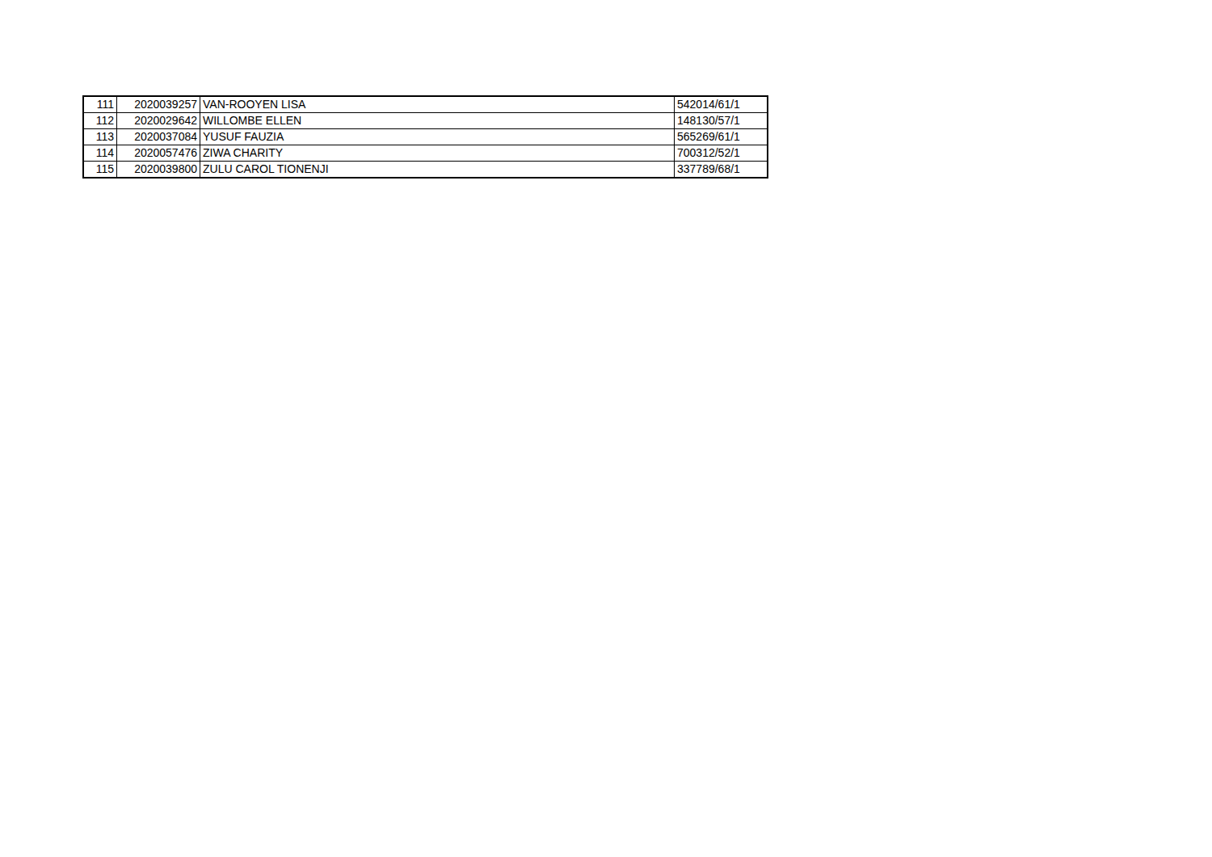| 111 | 2020039257 | VAN-ROOYEN LISA | 542014/61/1 |
| 112 | 2020029642 | WILLOMBE ELLEN | 148130/57/1 |
| 113 | 2020037084 | YUSUF FAUZIA | 565269/61/1 |
| 114 | 2020057476 | ZIWA CHARITY | 700312/52/1 |
| 115 | 2020039800 | ZULU CAROL TIONENJI | 337789/68/1 |